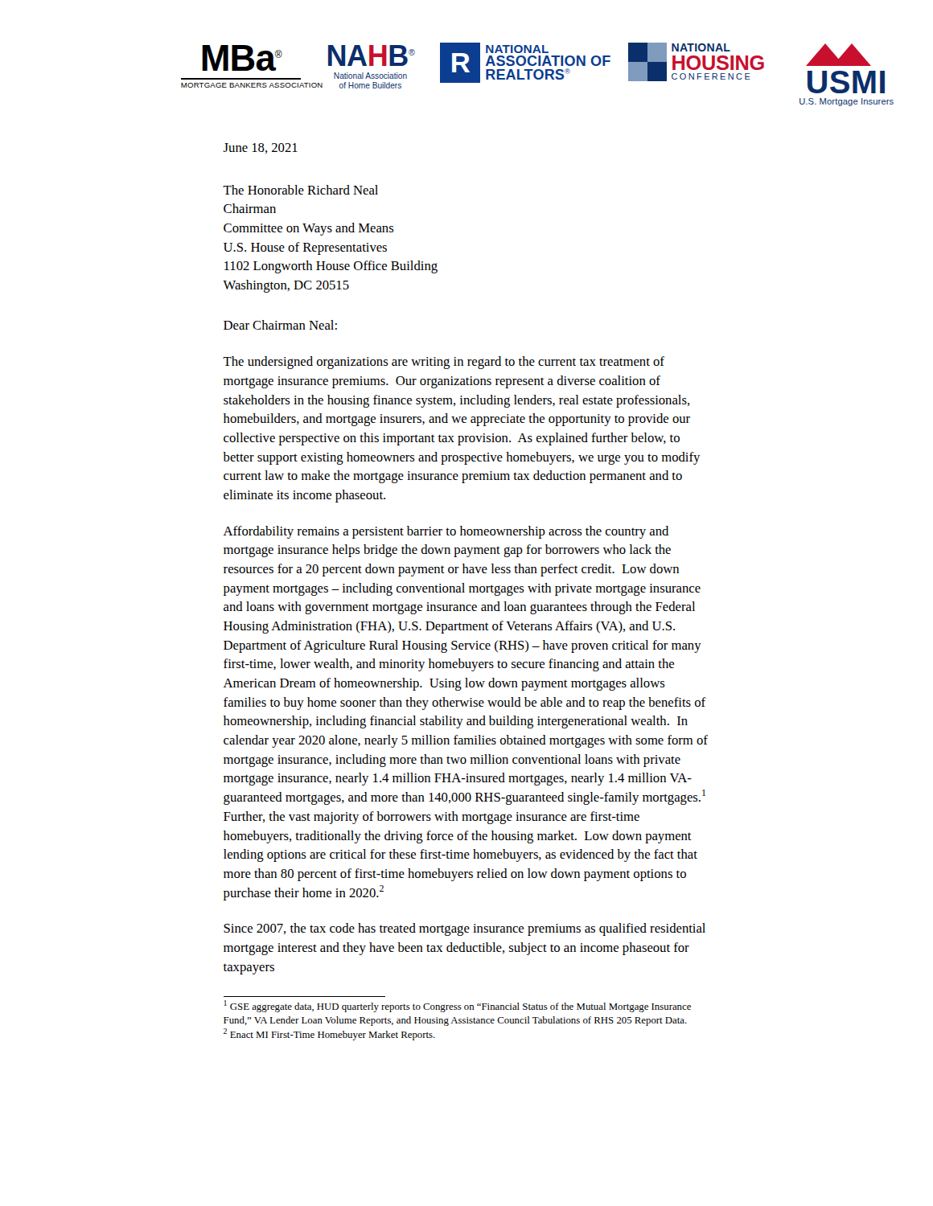MBa®
MORTGAGE BANKERS ASSOCIATION
NAHB®
National Association
of Home Builders
R
NATIONAL
ASSOCIATION OF
REALTORS®
NATIONAL
HOUSING
CONFERENCE
USMI
U.S. Mortgage Insurers
June 18, 2021
The Honorable Richard Neal
Chairman
Committee on Ways and Means
U.S. House of Representatives
1102 Longworth House Office Building
Washington, DC 20515
Dear Chairman Neal:
The undersigned organizations are writing in regard to the current tax treatment of mortgage insurance premiums. Our organizations represent a diverse coalition of stakeholders in the housing finance system, including lenders, real estate professionals, homebuilders, and mortgage insurers, and we appreciate the opportunity to provide our collective perspective on this important tax provision. As explained further below, to better support existing homeowners and prospective homebuyers, we urge you to modify current law to make the mortgage insurance premium tax deduction permanent and to eliminate its income phaseout.
Affordability remains a persistent barrier to homeownership across the country and mortgage insurance helps bridge the down payment gap for borrowers who lack the resources for a 20 percent down payment or have less than perfect credit. Low down payment mortgages – including conventional mortgages with private mortgage insurance and loans with government mortgage insurance and loan guarantees through the Federal Housing Administration (FHA), U.S. Department of Veterans Affairs (VA), and U.S. Department of Agriculture Rural Housing Service (RHS) – have proven critical for many first-time, lower wealth, and minority homebuyers to secure financing and attain the American Dream of homeownership. Using low down payment mortgages allows families to buy home sooner than they otherwise would be able and to reap the benefits of homeownership, including financial stability and building intergenerational wealth. In calendar year 2020 alone, nearly 5 million families obtained mortgages with some form of mortgage insurance, including more than two million conventional loans with private mortgage insurance, nearly 1.4 million FHA-insured mortgages, nearly 1.4 million VA-guaranteed mortgages, and more than 140,000 RHS-guaranteed single-family mortgages.1 Further, the vast majority of borrowers with mortgage insurance are first-time homebuyers, traditionally the driving force of the housing market. Low down payment lending options are critical for these first-time homebuyers, as evidenced by the fact that more than 80 percent of first-time homebuyers relied on low down payment options to purchase their home in 2020.2
Since 2007, the tax code has treated mortgage insurance premiums as qualified residential mortgage interest and they have been tax deductible, subject to an income phaseout for taxpayers
1 GSE aggregate data, HUD quarterly reports to Congress on “Financial Status of the Mutual Mortgage Insurance Fund,” VA Lender Loan Volume Reports, and Housing Assistance Council Tabulations of RHS 205 Report Data.
2 Enact MI First-Time Homebuyer Market Reports.